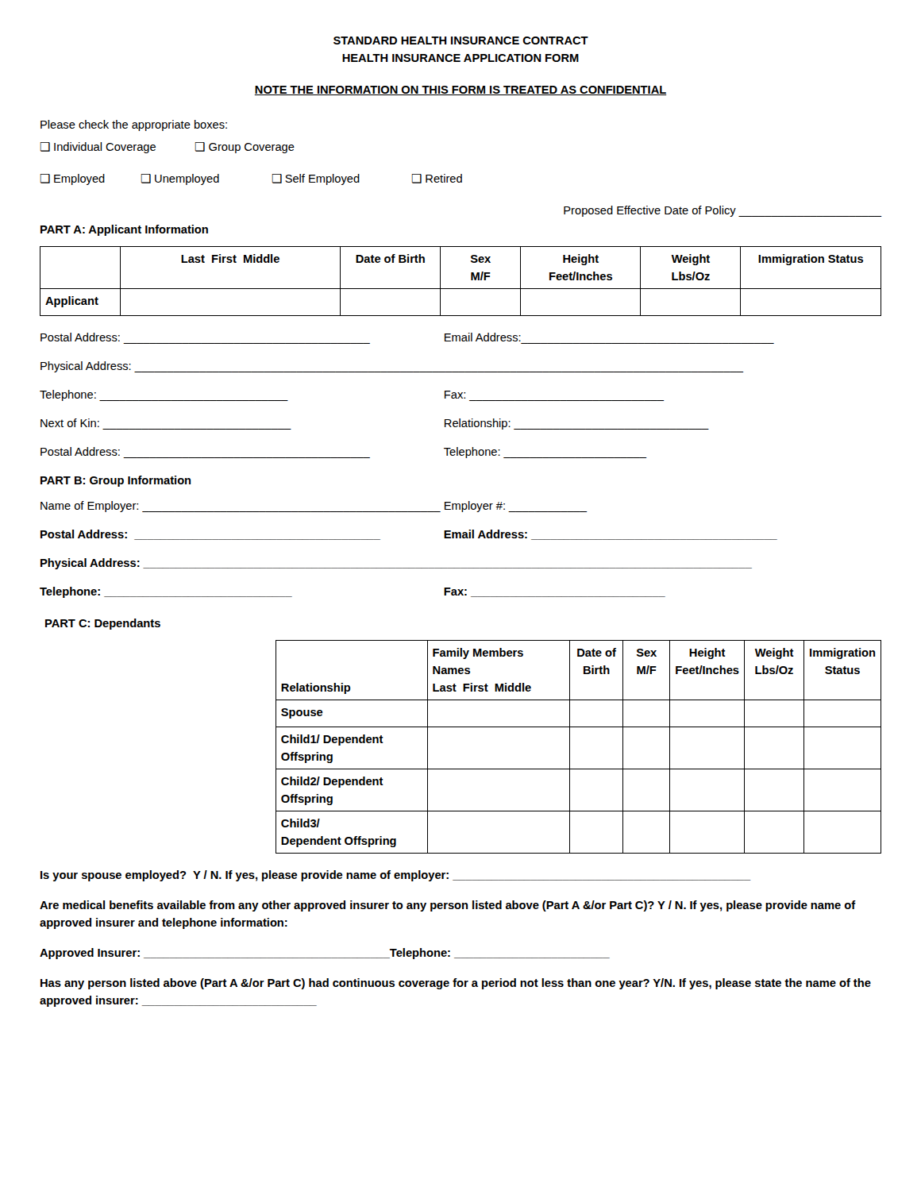STANDARD HEALTH INSURANCE CONTRACT
HEALTH INSURANCE APPLICATION FORM
NOTE THE INFORMATION ON THIS FORM IS TREATED AS CONFIDENTIAL
Please check the appropriate boxes:
❑ Individual Coverage ❑ Group Coverage
❑ Employed ❑ Unemployed ❑ Self Employed ❑ Retired
Proposed Effective Date of Policy ______________________
PART A: Applicant Information
| | Last First Middle | Date of Birth | Sex M/F | Height Feet/Inches | Weight Lbs/Oz | Immigration Status |
| --- | --- | --- | --- | --- | --- | --- |
| Applicant | | | | | | |
Postal Address: ______________________________________
Email Address:_______________________________________
Physical Address: ______________________________________________________________________________________________
Telephone: _____________________________
Fax: ______________________________
Next of Kin: _____________________________
Relationship: ______________________________
Postal Address: ______________________________________
Telephone: ______________________
PART B: Group Information
Name of Employer: ______________________________________________
Employer #: ____________
Postal Address: ______________________________________
Email Address: ______________________________________
Physical Address: ______________________________________________________________________________________________
Telephone: _____________________________
Fax: ______________________________
PART C: Dependants
| Relationship | Family Members Names Last First Middle | Date of Birth | Sex M/F | Height Feet/Inches | Weight Lbs/Oz | Immigration Status |
| --- | --- | --- | --- | --- | --- | --- |
| Spouse | | | | | | |
| Child1/ Dependent Offspring | | | | | | |
| Child2/ Dependent Offspring | | | | | | |
| Child3/ Dependent Offspring | | | | | | |
Is your spouse employed? Y / N. If yes, please provide name of employer: ______________________________________________
Are medical benefits available from any other approved insurer to any person listed above (Part A &/or Part C)? Y / N. If yes, please provide name of approved insurer and telephone information:
Approved Insurer: ______________________________________Telephone: ________________________
Has any person listed above (Part A &/or Part C) had continuous coverage for a period not less than one year? Y/N. If yes, please state the name of the approved insurer: ___________________________